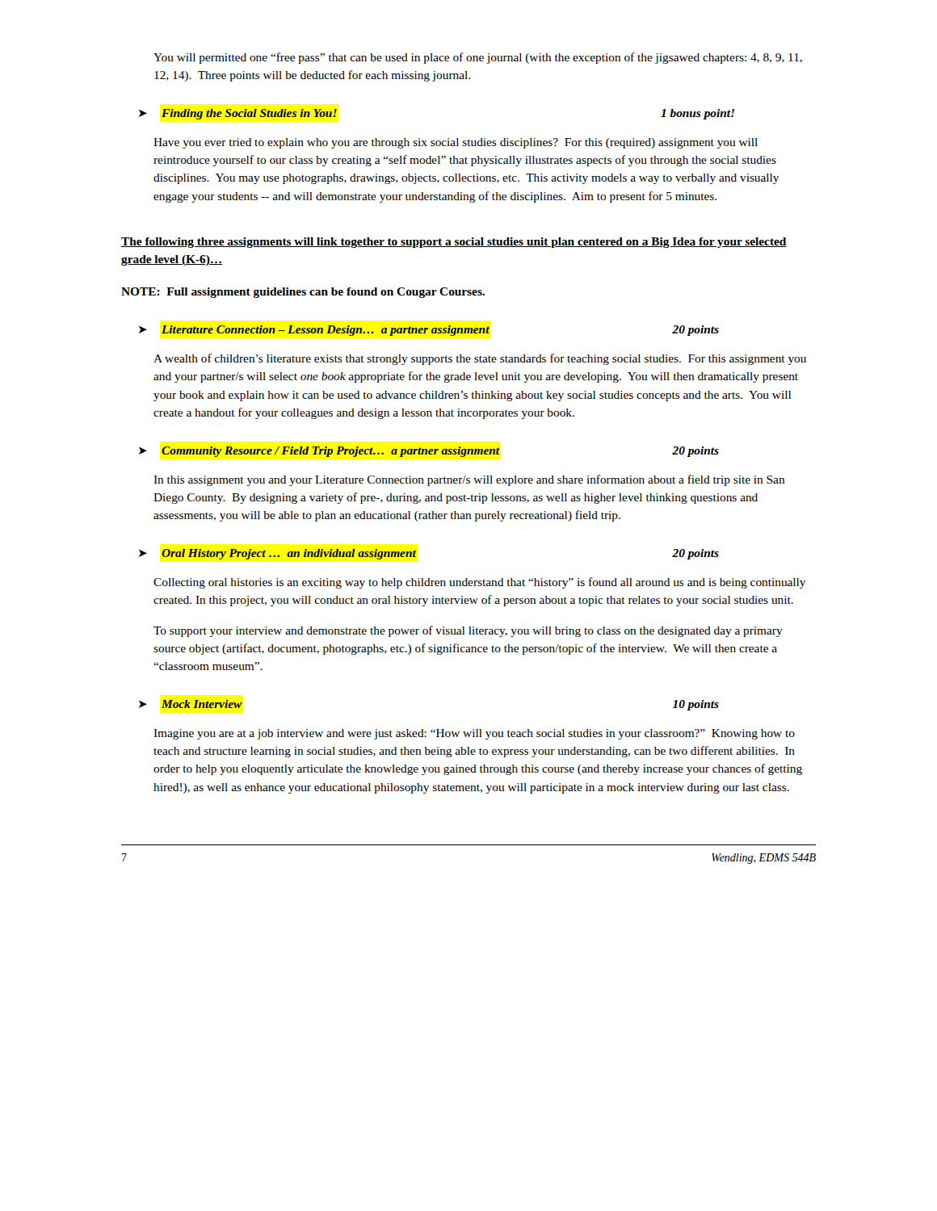You will permitted one “free pass” that can be used in place of one journal (with the exception of the jigsawed chapters: 4, 8, 9, 11, 12, 14). Three points will be deducted for each missing journal.
➤ Finding the Social Studies in You! 1 bonus point!
Have you ever tried to explain who you are through six social studies disciplines? For this (required) assignment you will reintroduce yourself to our class by creating a “self model” that physically illustrates aspects of you through the social studies disciplines. You may use photographs, drawings, objects, collections, etc. This activity models a way to verbally and visually engage your students -- and will demonstrate your understanding of the disciplines. Aim to present for 5 minutes.
The following three assignments will link together to support a social studies unit plan centered on a Big Idea for your selected grade level (K-6)…
NOTE: Full assignment guidelines can be found on Cougar Courses.
➤ Literature Connection – Lesson Design… a partner assignment 20 points
A wealth of children’s literature exists that strongly supports the state standards for teaching social studies. For this assignment you and your partner/s will select one book appropriate for the grade level unit you are developing. You will then dramatically present your book and explain how it can be used to advance children’s thinking about key social studies concepts and the arts. You will create a handout for your colleagues and design a lesson that incorporates your book.
➤ Community Resource / Field Trip Project… a partner assignment 20 points
In this assignment you and your Literature Connection partner/s will explore and share information about a field trip site in San Diego County. By designing a variety of pre-, during, and post-trip lessons, as well as higher level thinking questions and assessments, you will be able to plan an educational (rather than purely recreational) field trip.
➤ Oral History Project … an individual assignment 20 points
Collecting oral histories is an exciting way to help children understand that “history” is found all around us and is being continually created. In this project, you will conduct an oral history interview of a person about a topic that relates to your social studies unit.
To support your interview and demonstrate the power of visual literacy, you will bring to class on the designated day a primary source object (artifact, document, photographs, etc.) of significance to the person/topic of the interview. We will then create a “classroom museum”.
➤ Mock Interview 10 points
Imagine you are at a job interview and were just asked: “How will you teach social studies in your classroom?” Knowing how to teach and structure learning in social studies, and then being able to express your understanding, can be two different abilities. In order to help you eloquently articulate the knowledge you gained through this course (and thereby increase your chances of getting hired!), as well as enhance your educational philosophy statement, you will participate in a mock interview during our last class.
7 Wendling, EDMS 544B